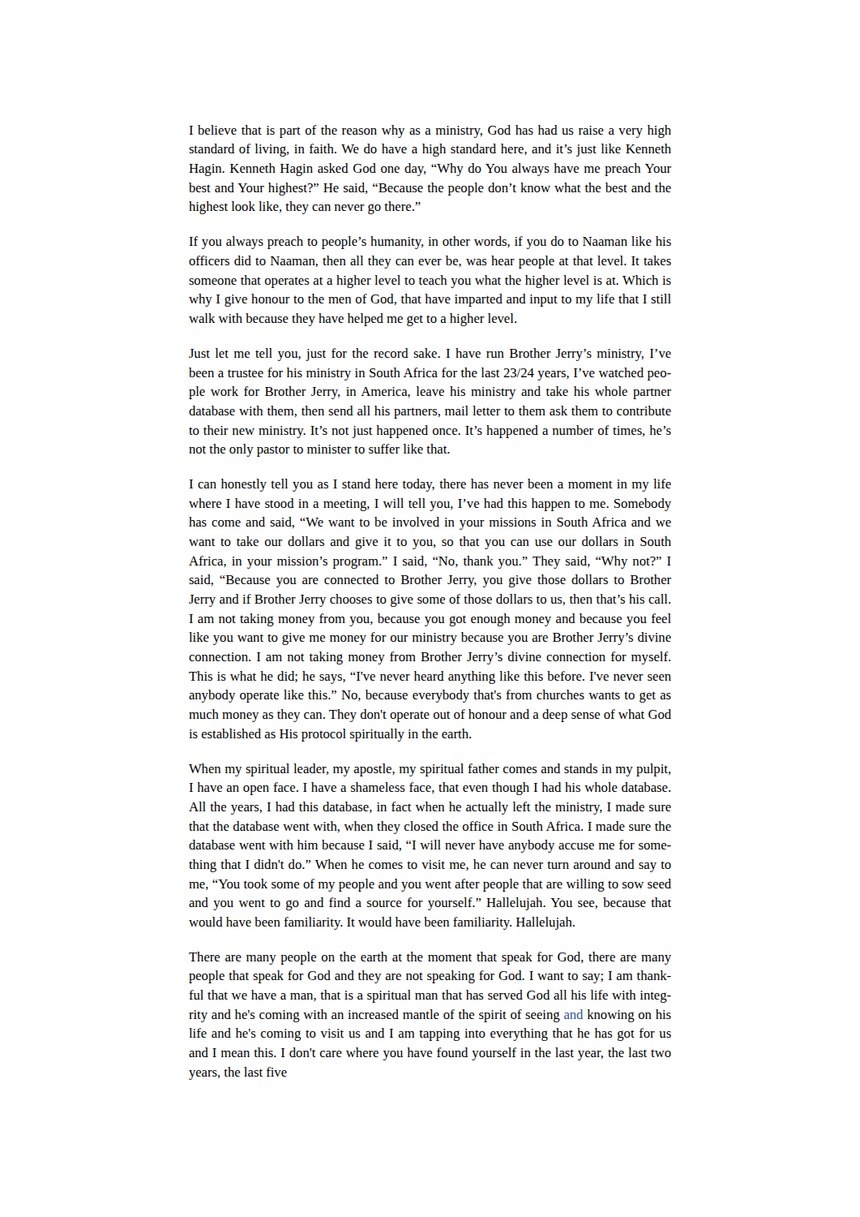I believe that is part of the reason why as a ministry, God has had us raise a very high standard of living, in faith. We do have a high standard here, and it’s just like Kenneth Hagin. Kenneth Hagin asked God one day, “Why do You always have me preach Your best and Your highest?” He said, “Because the people don’t know what the best and the highest look like, they can never go there.”
If you always preach to people’s humanity, in other words, if you do to Naaman like his officers did to Naaman, then all they can ever be, was hear people at that level. It takes someone that operates at a higher level to teach you what the higher level is at. Which is why I give honour to the men of God, that have imparted and input to my life that I still walk with because they have helped me get to a higher level.
Just let me tell you, just for the record sake. I have run Brother Jerry’s ministry, I’ve been a trustee for his ministry in South Africa for the last 23/24 years, I’ve watched people work for Brother Jerry, in America, leave his ministry and take his whole partner database with them, then send all his partners, mail letter to them ask them to contribute to their new ministry. It’s not just happened once. It’s happened a number of times, he’s not the only pastor to minister to suffer like that.
I can honestly tell you as I stand here today, there has never been a moment in my life where I have stood in a meeting, I will tell you, I’ve had this happen to me. Somebody has come and said, “We want to be involved in your missions in South Africa and we want to take our dollars and give it to you, so that you can use our dollars in South Africa, in your mission’s program.” I said, “No, thank you.” They said, “Why not?” I said, “Because you are connected to Brother Jerry, you give those dollars to Brother Jerry and if Brother Jerry chooses to give some of those dollars to us, then that’s his call. I am not taking money from you, because you got enough money and because you feel like you want to give me money for our ministry because you are Brother Jerry’s divine connection. I am not taking money from Brother Jerry’s divine connection for myself. This is what he did; he says, “I've never heard anything like this before. I've never seen anybody operate like this.” No, because everybody that's from churches wants to get as much money as they can. They don't operate out of honour and a deep sense of what God is established as His protocol spiritually in the earth.
When my spiritual leader, my apostle, my spiritual father comes and stands in my pulpit, I have an open face. I have a shameless face, that even though I had his whole database. All the years, I had this database, in fact when he actually left the ministry, I made sure that the database went with, when they closed the office in South Africa. I made sure the database went with him because I said, “I will never have anybody accuse me for something that I didn't do.” When he comes to visit me, he can never turn around and say to me, “You took some of my people and you went after people that are willing to sow seed and you went to go and find a source for yourself.” Hallelujah. You see, because that would have been familiarity. It would have been familiarity. Hallelujah.
There are many people on the earth at the moment that speak for God, there are many people that speak for God and they are not speaking for God. I want to say; I am thankful that we have a man, that is a spiritual man that has served God all his life with integrity and he's coming with an increased mantle of the spirit of seeing and knowing on his life and he's coming to visit us and I am tapping into everything that he has got for us and I mean this. I don't care where you have found yourself in the last year, the last two years, the last five